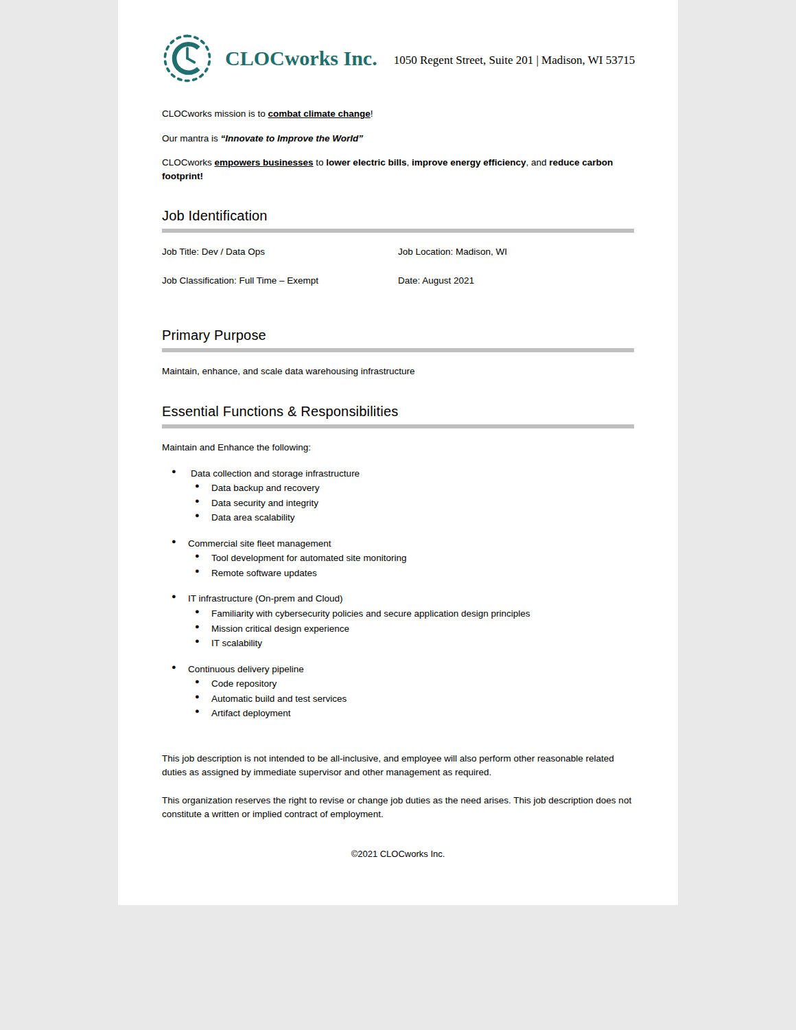CLOCworks Inc.
1050 Regent Street, Suite 201 | Madison, WI 53715
CLOCworks mission is to combat climate change!
Our mantra is “Innovate to Improve the World”
CLOCworks empowers businesses to lower electric bills, improve energy efficiency, and reduce carbon footprint!
Job Identification
| Job Title: Dev / Data Ops | Job Location: Madison, WI |
| Job Classification: Full Time – Exempt | Date: August 2021 |
Primary Purpose
Maintain, enhance, and scale data warehousing infrastructure
Essential Functions & Responsibilities
Maintain and Enhance the following:
Data collection and storage infrastructure
Data backup and recovery
Data security and integrity
Data area scalability
Commercial site fleet management
Tool development for automated site monitoring
Remote software updates
IT infrastructure (On-prem and Cloud)
Familiarity with cybersecurity policies and secure application design principles
Mission critical design experience
IT scalability
Continuous delivery pipeline
Code repository
Automatic build and test services
Artifact deployment
This job description is not intended to be all-inclusive, and employee will also perform other reasonable related duties as assigned by immediate supervisor and other management as required.
This organization reserves the right to revise or change job duties as the need arises. This job description does not constitute a written or implied contract of employment.
©2021 CLOCworks Inc.